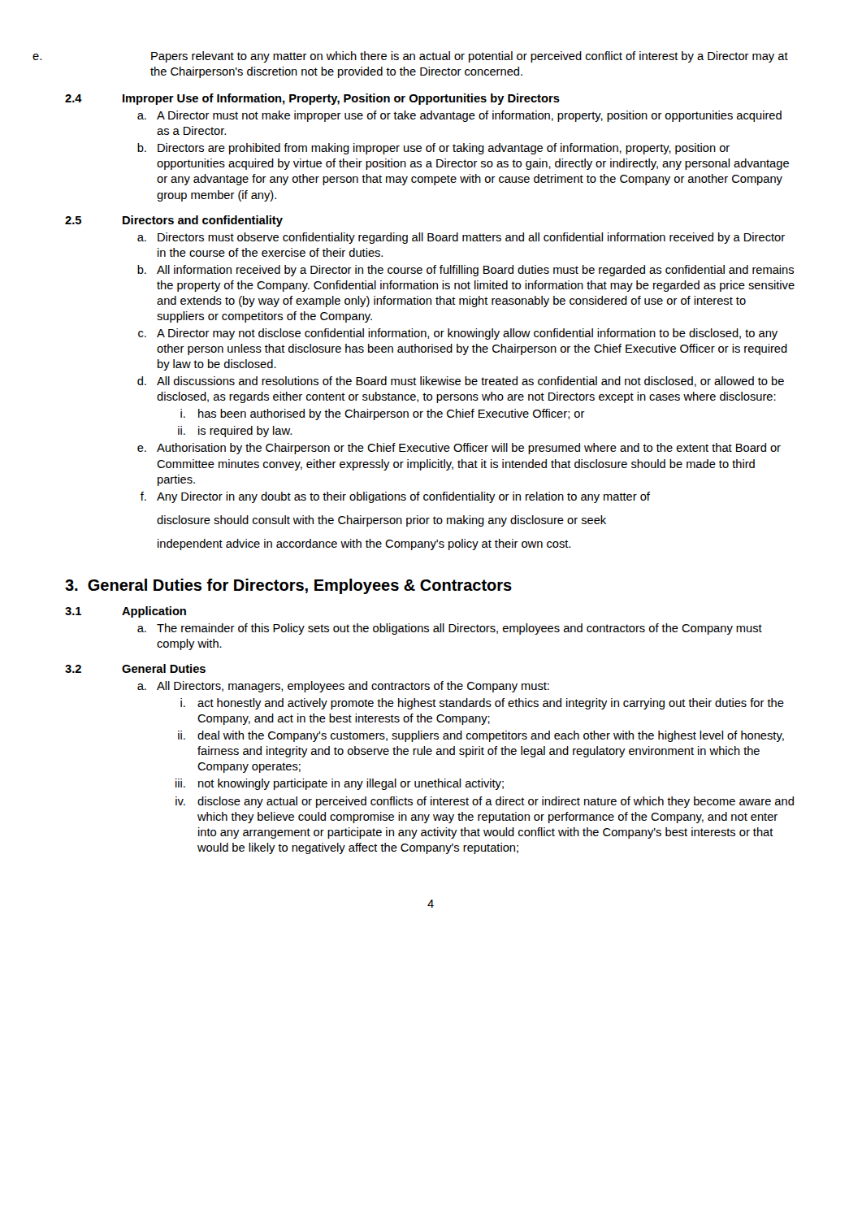e. Papers relevant to any matter on which there is an actual or potential or perceived conflict of interest by a Director may at the Chairperson's discretion not be provided to the Director concerned.
2.4
Improper Use of Information, Property, Position or Opportunities by Directors
A Director must not make improper use of or take advantage of information, property, position or opportunities acquired as a Director.
Directors are prohibited from making improper use of or taking advantage of information, property, position or opportunities acquired by virtue of their position as a Director so as to gain, directly or indirectly, any personal advantage or any advantage for any other person that may compete with or cause detriment to the Company or another Company group member (if any).
2.5
Directors and confidentiality
Directors must observe confidentiality regarding all Board matters and all confidential information received by a Director in the course of the exercise of their duties.
All information received by a Director in the course of fulfilling Board duties must be regarded as confidential and remains the property of the Company. Confidential information is not limited to information that may be regarded as price sensitive and extends to (by way of example only) information that might reasonably be considered of use or of interest to suppliers or competitors of the Company.
A Director may not disclose confidential information, or knowingly allow confidential information to be disclosed, to any other person unless that disclosure has been authorised by the Chairperson or the Chief Executive Officer or is required by law to be disclosed.
All discussions and resolutions of the Board must likewise be treated as confidential and not disclosed, or allowed to be disclosed, as regards either content or substance, to persons who are not Directors except in cases where disclosure:
has been authorised by the Chairperson or the Chief Executive Officer; or
is required by law.
Authorisation by the Chairperson or the Chief Executive Officer will be presumed where and to the extent that Board or Committee minutes convey, either expressly or implicitly, that it is intended that disclosure should be made to third parties.
Any Director in any doubt as to their obligations of confidentiality or in relation to any matter of
disclosure should consult with the Chairperson prior to making any disclosure or seek
independent advice in accordance with the Company's policy at their own cost.
3. General Duties for Directors, Employees & Contractors
3.1
Application
The remainder of this Policy sets out the obligations all Directors, employees and contractors of the Company must comply with.
3.2
General Duties
All Directors, managers, employees and contractors of the Company must:
act honestly and actively promote the highest standards of ethics and integrity in carrying out their duties for the Company, and act in the best interests of the Company;
deal with the Company's customers, suppliers and competitors and each other with the highest level of honesty, fairness and integrity and to observe the rule and spirit of the legal and regulatory environment in which the Company operates;
not knowingly participate in any illegal or unethical activity;
disclose any actual or perceived conflicts of interest of a direct or indirect nature of which they become aware and which they believe could compromise in any way the reputation or performance of the Company, and not enter into any arrangement or participate in any activity that would conflict with the Company's best interests or that would be likely to negatively affect the Company's reputation;
4